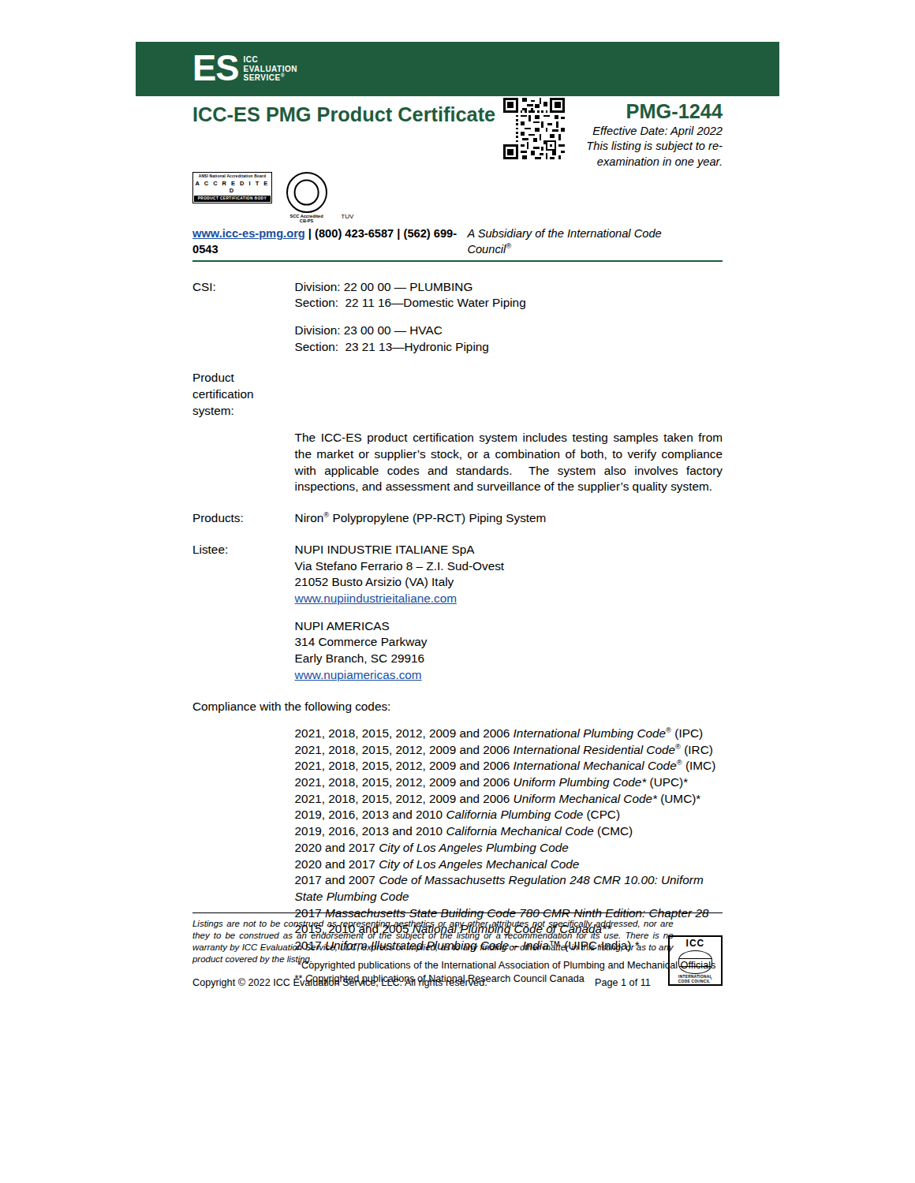ES ICC
EVALUATION
SERVICE®
ICC-ES PMG Product Certificate
PMG-1244
Effective Date: April 2022
This listing is subject to re-examination in one year.
ANSI National Accreditation Board
A C C R E D I T E D
PRODUCT CERTIFICATION BODY
SCC Accredited
CB-PS
TUV
www.icc-es-pmg.org | (800) 423-6587 | (562) 699-0543
A Subsidiary of the International Code Council®
CSI:
Division: 22 00 00 — PLUMBING
Section: 22 11 16—Domestic Water Piping
Division: 23 00 00 — HVAC
Section: 23 21 13—Hydronic Piping
Product certification system:
The ICC-ES product certification system includes testing samples taken from the market or supplier’s stock, or a combination of both, to verify compliance with applicable codes and standards. The system also involves factory inspections, and assessment and surveillance of the supplier’s quality system.
Products:
Niron® Polypropylene (PP-RCT) Piping System
Listee:
NUPI INDUSTRIE ITALIANE SpA
Via Stefano Ferrario 8 – Z.I. Sud-Ovest
21052 Busto Arsizio (VA) Italy
www.nupiindustrieitaliane.com
NUPI AMERICAS
314 Commerce Parkway
Early Branch, SC 29916
www.nupiamericas.com
Compliance with the following codes:
2021, 2018, 2015, 2012, 2009 and 2006 International Plumbing Code® (IPC)
2021, 2018, 2015, 2012, 2009 and 2006 International Residential Code® (IRC)
2021, 2018, 2015, 2012, 2009 and 2006 International Mechanical Code® (IMC)
2021, 2018, 2015, 2012, 2009 and 2006 Uniform Plumbing Code* (UPC)*
2021, 2018, 2015, 2012, 2009 and 2006 Uniform Mechanical Code* (UMC)*
2019, 2016, 2013 and 2010 California Plumbing Code (CPC)
2019, 2016, 2013 and 2010 California Mechanical Code (CMC)
2020 and 2017 City of Los Angeles Plumbing Code
2020 and 2017 City of Los Angeles Mechanical Code
2017 and 2007 Code of Massachusetts Regulation 248 CMR 10.00: Uniform State Plumbing Code
2017 Massachusetts State Building Code 780 CMR Ninth Edition: Chapter 28
2015, 2010 and 2005 National Plumbing Code of Canada**
2017 Uniform Illustrated Plumbing Code – India™ (UIPC-India) *
*Copyrighted publications of the International Association of Plumbing and Mechanical Officials
** Copyrighted publications of National Research Council Canada
Listings are not to be construed as representing aesthetics or any other attributes not specifically addressed, nor are they to be construed as an endorsement of the subject of the listing or a recommendation for its use. There is no warranty by ICC Evaluation Service, LLC, express or implied, as to any finding or other matter in this listing, or as to any product covered by the listing.
Copyright © 2022 ICC Evaluation Service, LLC. All rights reserved.
Page 1 of 11
ICC
INTERNATIONAL
CODE COUNCIL®